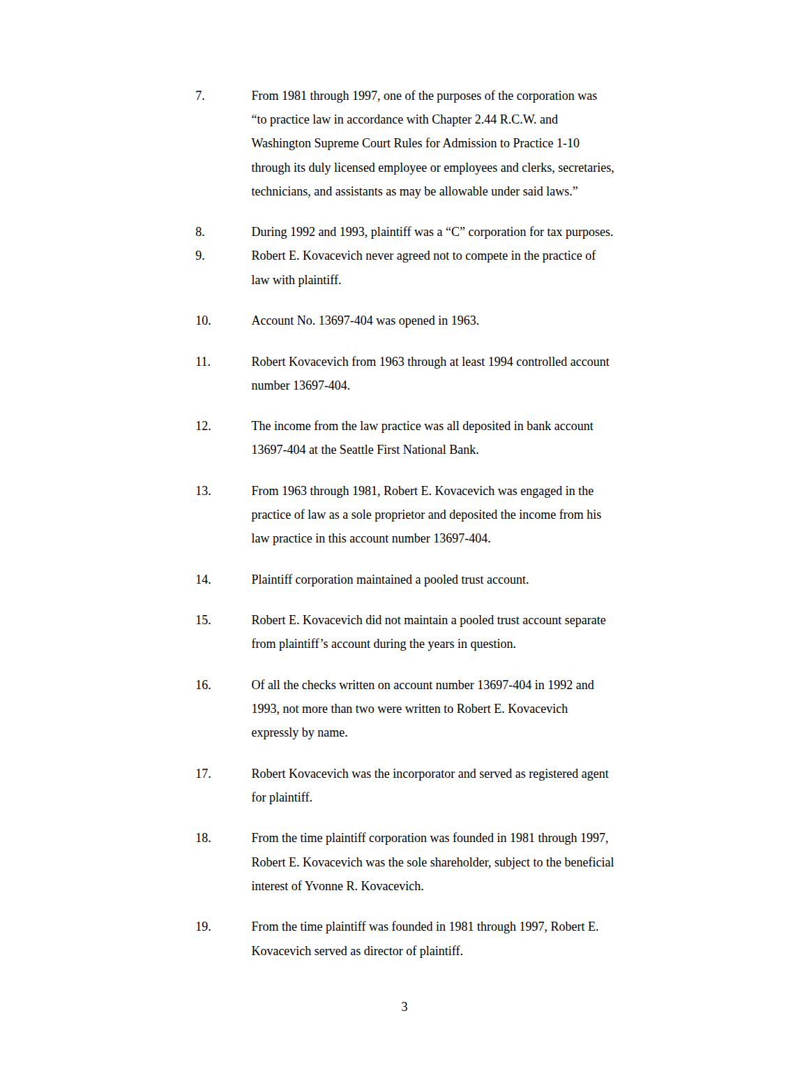7. From 1981 through 1997, one of the purposes of the corporation was “to practice law in accordance with Chapter 2.44 R.C.W. and Washington Supreme Court Rules for Admission to Practice 1-10 through its duly licensed employee or employees and clerks, secretaries, technicians, and assistants as may be allowable under said laws.”
8. During 1992 and 1993, plaintiff was a “C” corporation for tax purposes.
9. Robert E. Kovacevich never agreed not to compete in the practice of law with plaintiff.
10. Account No. 13697-404 was opened in 1963.
11. Robert Kovacevich from 1963 through at least 1994 controlled account number 13697-404.
12. The income from the law practice was all deposited in bank account 13697-404 at the Seattle First National Bank.
13. From 1963 through 1981, Robert E. Kovacevich was engaged in the practice of law as a sole proprietor and deposited the income from his law practice in this account number 13697-404.
14. Plaintiff corporation maintained a pooled trust account.
15. Robert E. Kovacevich did not maintain a pooled trust account separate from plaintiff’s account during the years in question.
16. Of all the checks written on account number 13697-404 in 1992 and 1993, not more than two were written to Robert E. Kovacevich expressly by name.
17. Robert Kovacevich was the incorporator and served as registered agent for plaintiff.
18. From the time plaintiff corporation was founded in 1981 through 1997, Robert E. Kovacevich was the sole shareholder, subject to the beneficial interest of Yvonne R. Kovacevich.
19. From the time plaintiff was founded in 1981 through 1997, Robert E. Kovacevich served as director of plaintiff.
3